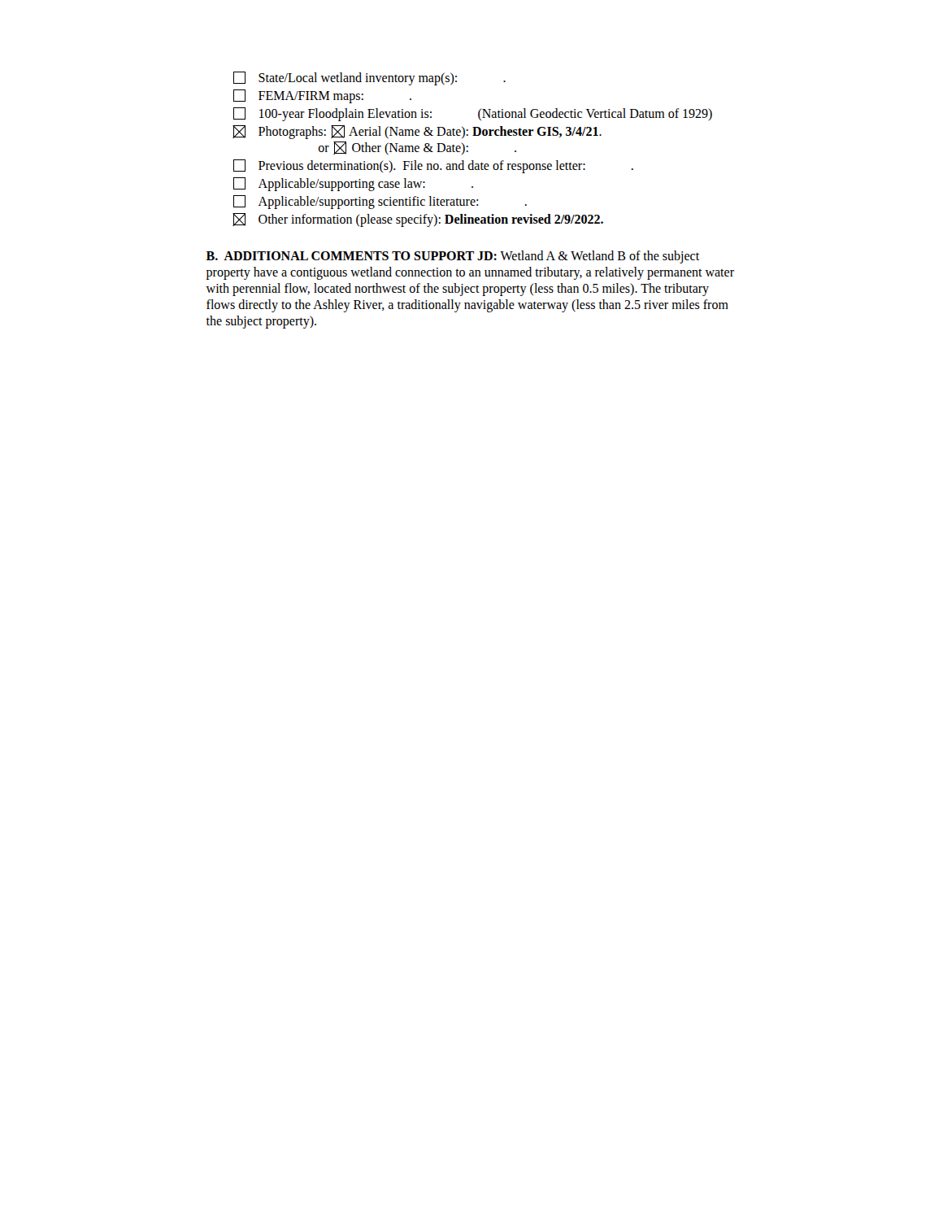State/Local wetland inventory map(s): .
FEMA/FIRM maps: .
100-year Floodplain Elevation is: (National Geodectic Vertical Datum of 1929)
Photographs: Aerial (Name & Date): Dorchester GIS, 3/4/21. or Other (Name & Date): .
Previous determination(s). File no. and date of response letter: .
Applicable/supporting case law: .
Applicable/supporting scientific literature: .
Other information (please specify): Delineation revised 2/9/2022.
B. ADDITIONAL COMMENTS TO SUPPORT JD: Wetland A & Wetland B of the subject property have a contiguous wetland connection to an unnamed tributary, a relatively permanent water with perennial flow, located northwest of the subject property (less than 0.5 miles). The tributary flows directly to the Ashley River, a traditionally navigable waterway (less than 2.5 river miles from the subject property).